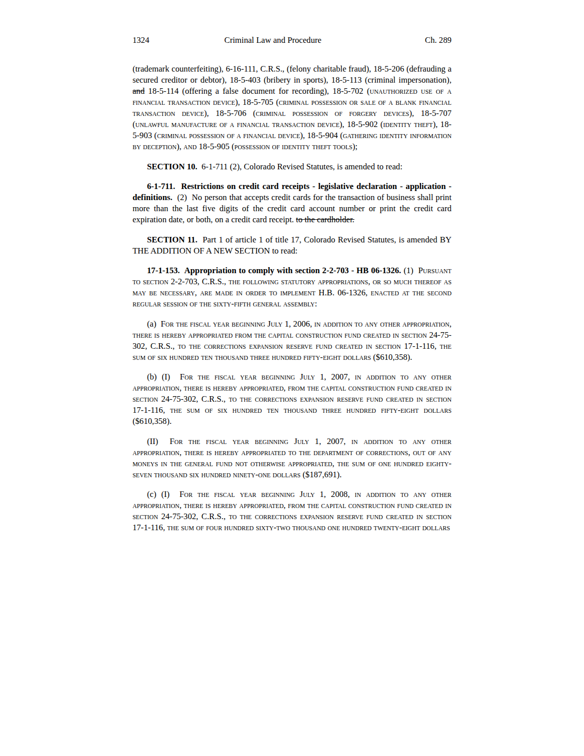1324
Criminal Law and Procedure
Ch. 289
(trademark counterfeiting), 6-16-111, C.R.S., (felony charitable fraud), 18-5-206 (defrauding a secured creditor or debtor), 18-5-403 (bribery in sports), 18-5-113 (criminal impersonation), and 18-5-114 (offering a false document for recording), 18-5-702 (unauthorized use of a financial transaction device), 18-5-705 (criminal possession or sale of a blank financial transaction device), 18-5-706 (criminal possession of forgery devices), 18-5-707 (unlawful manufacture of a financial transaction device), 18-5-902 (identity theft), 18-5-903 (criminal possession of a financial device), 18-5-904 (gathering identity information by deception), and 18-5-905 (possession of identity theft tools);
SECTION 10. 6-1-711 (2), Colorado Revised Statutes, is amended to read:
6-1-711. Restrictions on credit card receipts - legislative declaration - application - definitions. (2) No person that accepts credit cards for the transaction of business shall print more than the last five digits of the credit card account number or print the credit card expiration date, or both, on a credit card receipt. to the cardholder.
SECTION 11. Part 1 of article 1 of title 17, Colorado Revised Statutes, is amended BY THE ADDITION OF A NEW SECTION to read:
17-1-153. Appropriation to comply with section 2-2-703 - HB 06-1326. (1) Pursuant to section 2-2-703, C.R.S., the following statutory appropriations, or so much thereof as may be necessary, are made in order to implement H.B. 06-1326, enacted at the second regular session of the sixty-fifth general assembly:
(a) For the fiscal year beginning July 1, 2006, in addition to any other appropriation, there is hereby appropriated from the capital construction fund created in section 24-75-302, C.R.S., to the corrections expansion reserve fund created in section 17-1-116, the sum of six hundred ten thousand three hundred fifty-eight dollars ($610,358).
(b) (I) For the fiscal year beginning July 1, 2007, in addition to any other appropriation, there is hereby appropriated, from the capital construction fund created in section 24-75-302, C.R.S., to the corrections expansion reserve fund created in section 17-1-116, the sum of six hundred ten thousand three hundred fifty-eight dollars ($610,358).
(II) For the fiscal year beginning July 1, 2007, in addition to any other appropriation, there is hereby appropriated to the department of corrections, out of any moneys in the general fund not otherwise appropriated, the sum of one hundred eighty-seven thousand six hundred ninety-one dollars ($187,691).
(c) (I) For the fiscal year beginning July 1, 2008, in addition to any other appropriation, there is hereby appropriated, from the capital construction fund created in section 24-75-302, C.R.S., to the corrections expansion reserve fund created in section 17-1-116, the sum of four hundred sixty-two thousand one hundred twenty-eight dollars